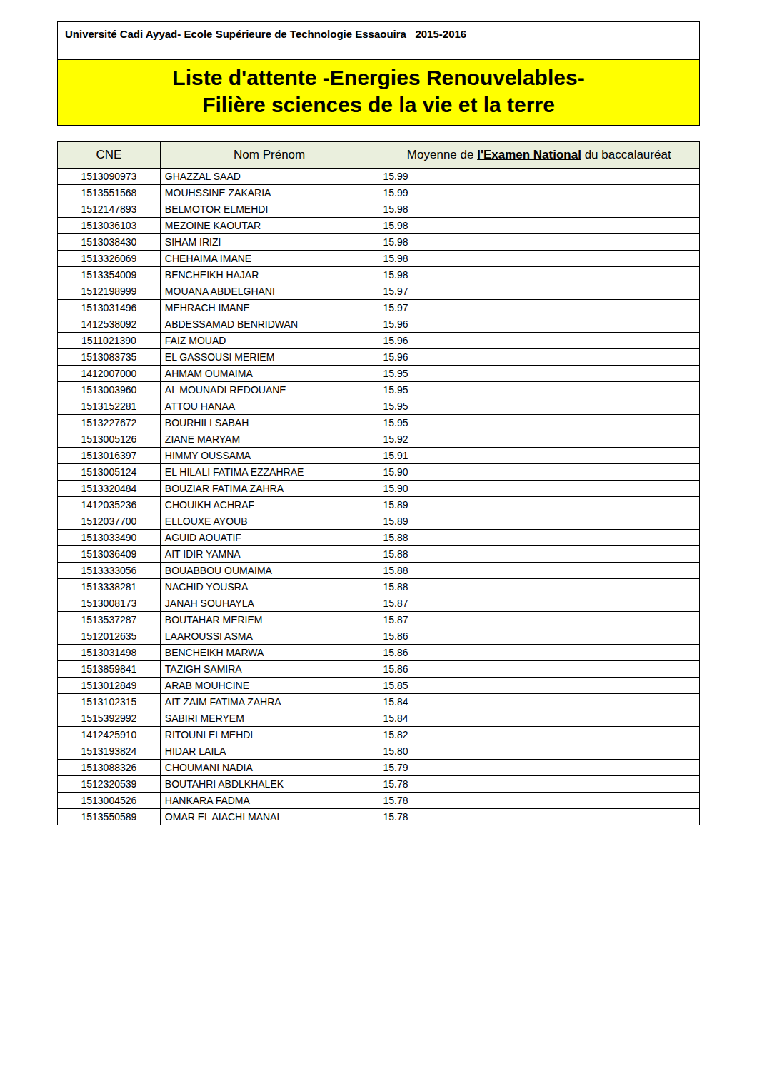Université Cadi Ayyad- Ecole Supérieure de Technologie Essaouira 2015-2016
Liste d'attente -Energies Renouvelables-
Filière sciences de la vie et la terre
| CNE | Nom Prénom | Moyenne de l'Examen National du baccalauréat |
| --- | --- | --- |
| 1513090973 | GHAZZAL SAAD | 15.99 |
| 1513551568 | MOUHSSINE ZAKARIA | 15.99 |
| 1512147893 | BELMOTOR ELMEHDI | 15.98 |
| 1513036103 | MEZOINE KAOUTAR | 15.98 |
| 1513038430 | SIHAM IRIZI | 15.98 |
| 1513326069 | CHEHAIMA IMANE | 15.98 |
| 1513354009 | BENCHEIKH HAJAR | 15.98 |
| 1512198999 | MOUANA ABDELGHANI | 15.97 |
| 1513031496 | MEHRACH IMANE | 15.97 |
| 1412538092 | ABDESSAMAD BENRIDWAN | 15.96 |
| 1511021390 | FAIZ MOUAD | 15.96 |
| 1513083735 | EL GASSOUSI MERIEM | 15.96 |
| 1412007000 | AHMAM OUMAIMA | 15.95 |
| 1513003960 | AL MOUNADI REDOUANE | 15.95 |
| 1513152281 | ATTOU HANAA | 15.95 |
| 1513227672 | BOURHILI SABAH | 15.95 |
| 1513005126 | ZIANE MARYAM | 15.92 |
| 1513016397 | HIMMY OUSSAMA | 15.91 |
| 1513005124 | EL HILALI FATIMA EZZAHRAE | 15.90 |
| 1513320484 | BOUZIAR FATIMA ZAHRA | 15.90 |
| 1412035236 | CHOUIKH ACHRAF | 15.89 |
| 1512037700 | ELLOUXE AYOUB | 15.89 |
| 1513033490 | AGUID AOUATIF | 15.88 |
| 1513036409 | AIT IDIR YAMNA | 15.88 |
| 1513333056 | BOUABBOU OUMAIMA | 15.88 |
| 1513338281 | NACHID YOUSRA | 15.88 |
| 1513008173 | JANAH SOUHAYLA | 15.87 |
| 1513537287 | BOUTAHAR MERIEM | 15.87 |
| 1512012635 | LAAROUSSI ASMA | 15.86 |
| 1513031498 | BENCHEIKH MARWA | 15.86 |
| 1513859841 | TAZIGH SAMIRA | 15.86 |
| 1513012849 | ARAB MOUHCINE | 15.85 |
| 1513102315 | AIT ZAIM FATIMA ZAHRA | 15.84 |
| 1515392992 | SABIRI MERYEM | 15.84 |
| 1412425910 | RITOUNI ELMEHDI | 15.82 |
| 1513193824 | HIDAR LAILA | 15.80 |
| 1513088326 | CHOUMANI NADIA | 15.79 |
| 1512320539 | BOUTAHRI ABDLKHALEK | 15.78 |
| 1513004526 | HANKARA FADMA | 15.78 |
| 1513550589 | OMAR EL AIACHI MANAL | 15.78 |